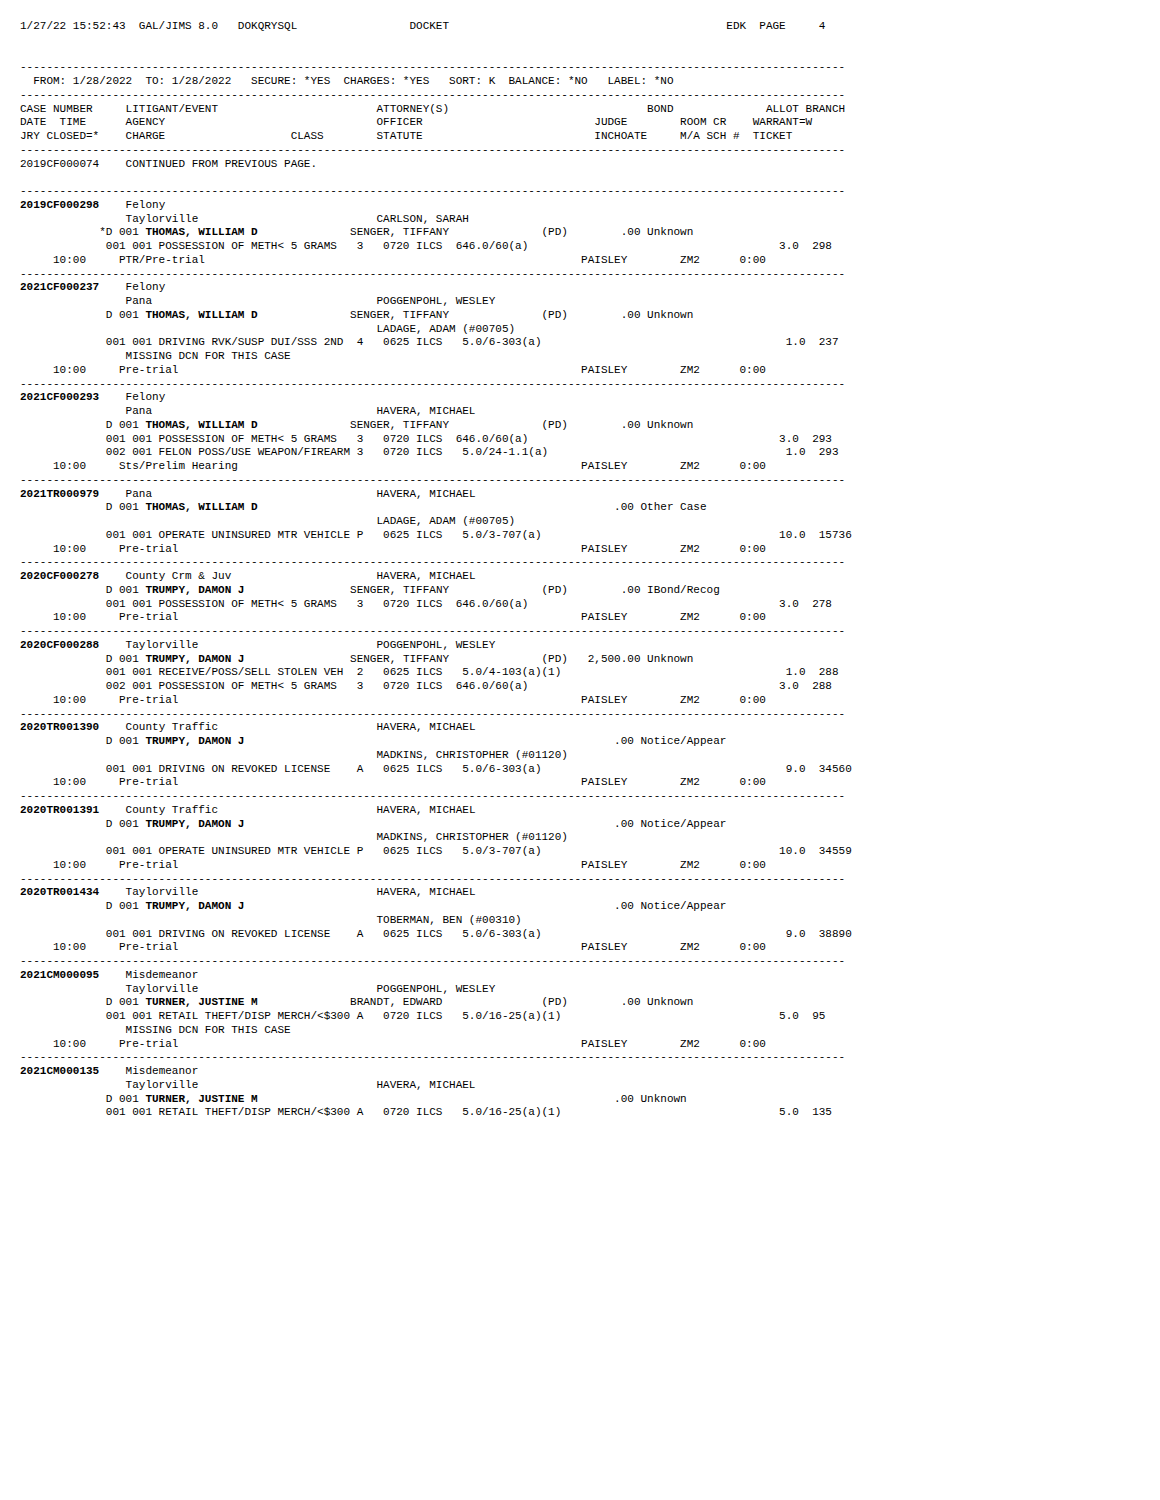1/27/22 15:52:43  GAL/JIMS 8.0   DOKQRYSQL                 DOCKET                                          EDK  PAGE     4


-----------------------------------------------------------------------------------------------------------------------------
  FROM: 1/28/2022  TO: 1/28/2022   SECURE: *YES  CHARGES: *YES   SORT: K  BALANCE: *NO   LABEL: *NO
-----------------------------------------------------------------------------------------------------------------------------
CASE NUMBER     LITIGANT/EVENT                        ATTORNEY(S)                              BOND              ALLOT BRANCH
DATE  TIME      AGENCY                                OFFICER                          JUDGE        ROOM CR    WARRANT=W
JRY CLOSED=*    CHARGE                   CLASS        STATUTE                          INCHOATE     M/A SCH #  TICKET
-----------------------------------------------------------------------------------------------------------------------------
2019CF000074    CONTINUED FROM PREVIOUS PAGE.

-----------------------------------------------------------------------------------------------------------------------------
2019CF000298    Felony
                Taylorville                           CARLSON, SARAH
            *D 001 THOMAS, WILLIAM D              SENGER, TIFFANY              (PD)        .00 Unknown
             001 001 POSSESSION OF METH< 5 GRAMS   3   0720 ILCS  646.0/60(a)                                      3.0  298
     10:00     PTR/Pre-trial                                                         PAISLEY        ZM2      0:00
-----------------------------------------------------------------------------------------------------------------------------
2021CF000237    Felony
                Pana                                  POGGENPOHL, WESLEY
             D 001 THOMAS, WILLIAM D              SENGER, TIFFANY              (PD)        .00 Unknown
                                                      LADAGE, ADAM (#00705)
             001 001 DRIVING RVK/SUSP DUI/SSS 2ND  4   0625 ILCS   5.0/6-303(a)                                     1.0  237
                MISSING DCN FOR THIS CASE
     10:00     Pre-trial                                                             PAISLEY        ZM2      0:00
-----------------------------------------------------------------------------------------------------------------------------
2021CF000293    Felony
                Pana                                  HAVERA, MICHAEL
             D 001 THOMAS, WILLIAM D              SENGER, TIFFANY              (PD)        .00 Unknown
             001 001 POSSESSION OF METH< 5 GRAMS   3   0720 ILCS  646.0/60(a)                                      3.0  293
             002 001 FELON POSS/USE WEAPON/FIREARM 3   0720 ILCS   5.0/24-1.1(a)                                    1.0  293
     10:00     Sts/Prelim Hearing                                                    PAISLEY        ZM2      0:00
-----------------------------------------------------------------------------------------------------------------------------
2021TR000979    Pana                                  HAVERA, MICHAEL
             D 001 THOMAS, WILLIAM D                                                      .00 Other Case
                                                      LADAGE, ADAM (#00705)
             001 001 OPERATE UNINSURED MTR VEHICLE P   0625 ILCS   5.0/3-707(a)                                    10.0  15736
     10:00     Pre-trial                                                             PAISLEY        ZM2      0:00
-----------------------------------------------------------------------------------------------------------------------------
2020CF000278    County Crm & Juv                      HAVERA, MICHAEL
             D 001 TRUMPY, DAMON J                SENGER, TIFFANY              (PD)        .00 IBond/Recog
             001 001 POSSESSION OF METH< 5 GRAMS   3   0720 ILCS  646.0/60(a)                                      3.0  278
     10:00     Pre-trial                                                             PAISLEY        ZM2      0:00
-----------------------------------------------------------------------------------------------------------------------------
2020CF000288    Taylorville                           POGGENPOHL, WESLEY
             D 001 TRUMPY, DAMON J                SENGER, TIFFANY              (PD)   2,500.00 Unknown
             001 001 RECEIVE/POSS/SELL STOLEN VEH  2   0625 ILCS   5.0/4-103(a)(1)                                  1.0  288
             002 001 POSSESSION OF METH< 5 GRAMS   3   0720 ILCS  646.0/60(a)                                      3.0  288
     10:00     Pre-trial                                                             PAISLEY        ZM2      0:00
-----------------------------------------------------------------------------------------------------------------------------
2020TR001390    County Traffic                        HAVERA, MICHAEL
             D 001 TRUMPY, DAMON J                                                        .00 Notice/Appear
                                                      MADKINS, CHRISTOPHER (#01120)
             001 001 DRIVING ON REVOKED LICENSE    A   0625 ILCS   5.0/6-303(a)                                     9.0  34560
     10:00     Pre-trial                                                             PAISLEY        ZM2      0:00
-----------------------------------------------------------------------------------------------------------------------------
2020TR001391    County Traffic                        HAVERA, MICHAEL
             D 001 TRUMPY, DAMON J                                                        .00 Notice/Appear
                                                      MADKINS, CHRISTOPHER (#01120)
             001 001 OPERATE UNINSURED MTR VEHICLE P   0625 ILCS   5.0/3-707(a)                                    10.0  34559
     10:00     Pre-trial                                                             PAISLEY        ZM2      0:00
-----------------------------------------------------------------------------------------------------------------------------
2020TR001434    Taylorville                           HAVERA, MICHAEL
             D 001 TRUMPY, DAMON J                                                        .00 Notice/Appear
                                                      TOBERMAN, BEN (#00310)
             001 001 DRIVING ON REVOKED LICENSE    A   0625 ILCS   5.0/6-303(a)                                     9.0  38890
     10:00     Pre-trial                                                             PAISLEY        ZM2      0:00
-----------------------------------------------------------------------------------------------------------------------------
2021CM000095    Misdemeanor
                Taylorville                           POGGENPOHL, WESLEY
             D 001 TURNER, JUSTINE M              BRANDT, EDWARD               (PD)        .00 Unknown
             001 001 RETAIL THEFT/DISP MERCH/<$300 A   0720 ILCS   5.0/16-25(a)(1)                                 5.0  95
                MISSING DCN FOR THIS CASE
     10:00     Pre-trial                                                             PAISLEY        ZM2      0:00
-----------------------------------------------------------------------------------------------------------------------------
2021CM000135    Misdemeanor
                Taylorville                           HAVERA, MICHAEL
             D 001 TURNER, JUSTINE M                                                      .00 Unknown
             001 001 RETAIL THEFT/DISP MERCH/<$300 A   0720 ILCS   5.0/16-25(a)(1)                                 5.0  135